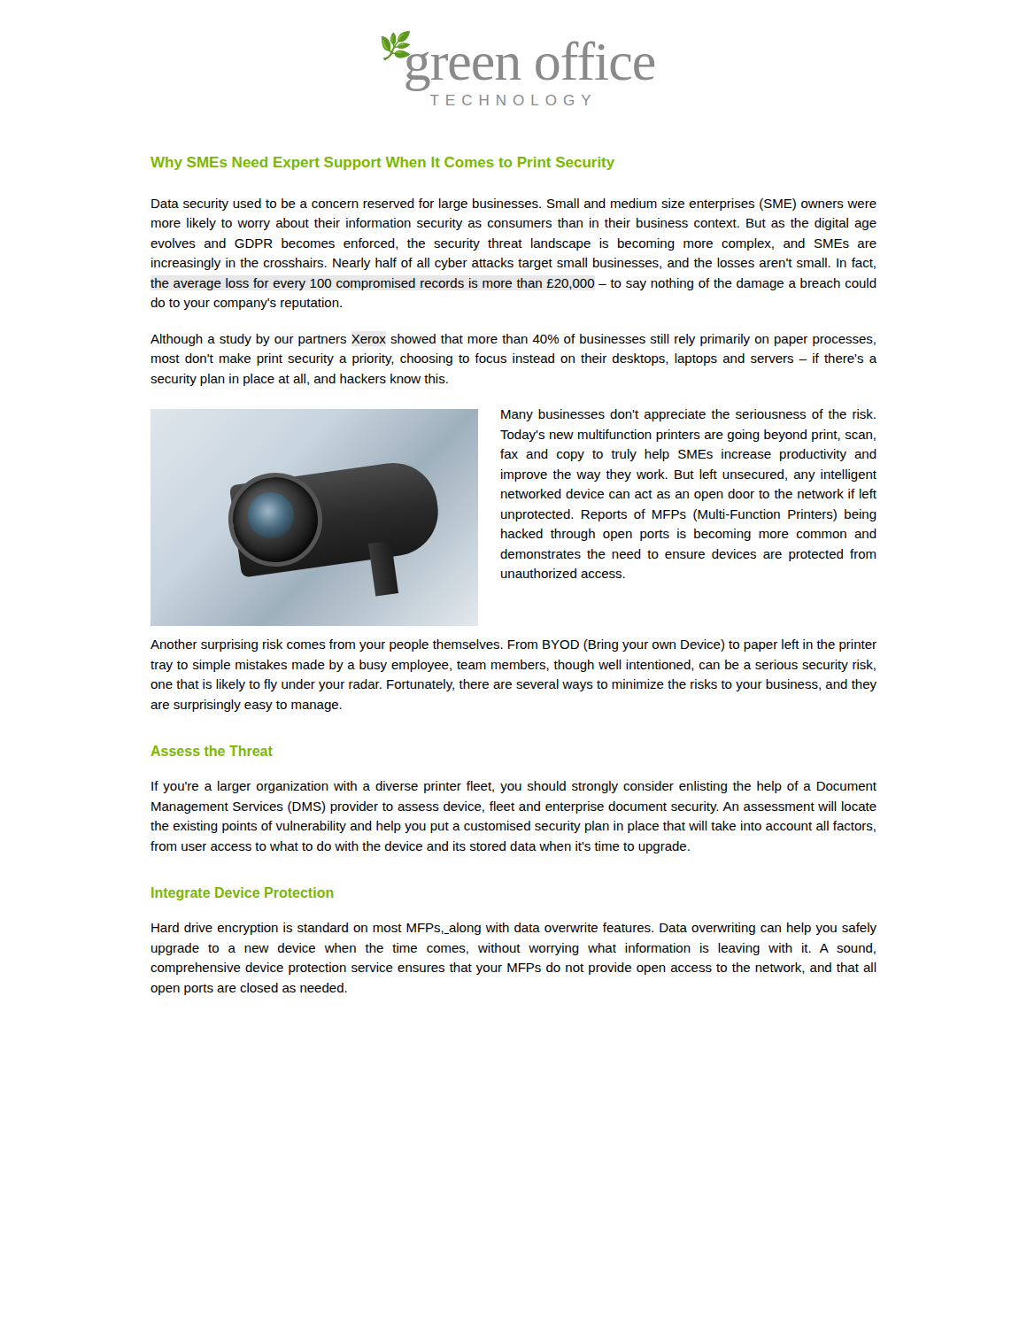🌿green office
TECHNOLOGY
Why SMEs Need Expert Support When It Comes to Print Security
Data security used to be a concern reserved for large businesses. Small and medium size enterprises (SME) owners were more likely to worry about their information security as consumers than in their business context. But as the digital age evolves and GDPR becomes enforced, the security threat landscape is becoming more complex, and SMEs are increasingly in the crosshairs. Nearly half of all cyber attacks target small businesses, and the losses aren't small. In fact, the average loss for every 100 compromised records is more than £20,000 – to say nothing of the damage a breach could do to your company's reputation.
Although a study by our partners Xerox showed that more than 40% of businesses still rely primarily on paper processes, most don't make print security a priority, choosing to focus instead on their desktops, laptops and servers – if there's a security plan in place at all, and hackers know this.
Many businesses don't appreciate the seriousness of the risk. Today's new multifunction printers are going beyond print, scan, fax and copy to truly help SMEs increase productivity and improve the way they work. But left unsecured, any intelligent networked device can act as an open door to the network if left unprotected. Reports of MFPs (Multi-Function Printers) being hacked through open ports is becoming more common and demonstrates the need to ensure devices are protected from unauthorized access.
Another surprising risk comes from your people themselves. From BYOD (Bring your own Device) to paper left in the printer tray to simple mistakes made by a busy employee, team members, though well intentioned, can be a serious security risk, one that is likely to fly under your radar. Fortunately, there are several ways to minimize the risks to your business, and they are surprisingly easy to manage.
Assess the Threat
If you're a larger organization with a diverse printer fleet, you should strongly consider enlisting the help of a Document Management Services (DMS) provider to assess device, fleet and enterprise document security. An assessment will locate the existing points of vulnerability and help you put a customised security plan in place that will take into account all factors, from user access to what to do with the device and its stored data when it's time to upgrade.
Integrate Device Protection
Hard drive encryption is standard on most MFPs, along with data overwrite features. Data overwriting can help you safely upgrade to a new device when the time comes, without worrying what information is leaving with it. A sound, comprehensive device protection service ensures that your MFPs do not provide open access to the network, and that all open ports are closed as needed.